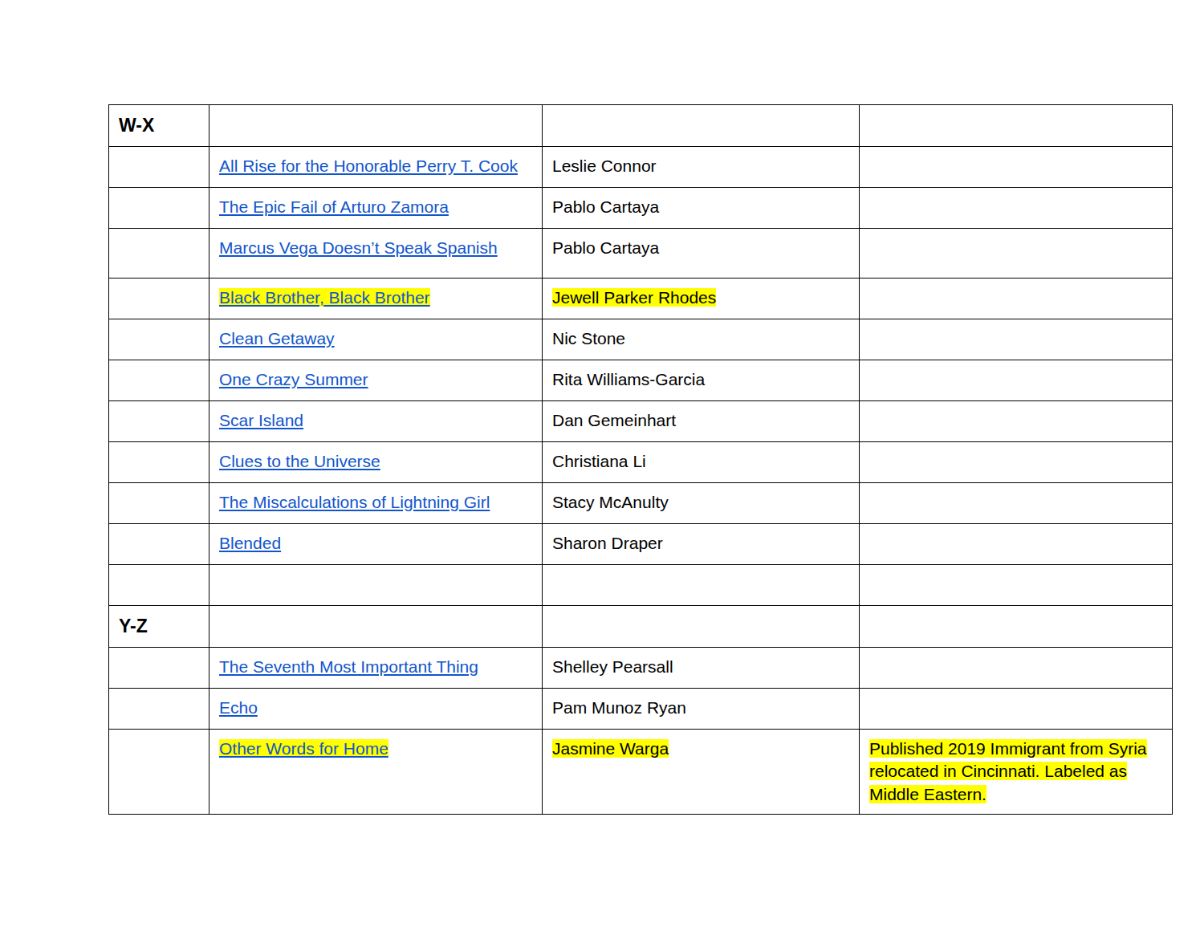| W-X | | | |
| | All Rise for the Honorable Perry T. Cook | Leslie Connor | |
| | The Epic Fail of Arturo Zamora | Pablo Cartaya | |
| | Marcus Vega Doesn’t Speak Spanish | Pablo Cartaya | |
| | Black Brother, Black Brother | Jewell Parker Rhodes | |
| | Clean Getaway | Nic Stone | |
| | One Crazy Summer | Rita Williams-Garcia | |
| | Scar Island | Dan Gemeinhart | |
| | Clues to the Universe | Christiana Li | |
| | The Miscalculations of Lightning Girl | Stacy McAnulty | |
| | Blended | Sharon Draper | |
| Y-Z | | | |
| | The Seventh Most Important Thing | Shelley Pearsall | |
| | Echo | Pam Munoz Ryan | |
| | Other Words for Home | Jasmine Warga | Published 2019 Immigrant from Syria relocated in Cincinnati. Labeled as Middle Eastern. |